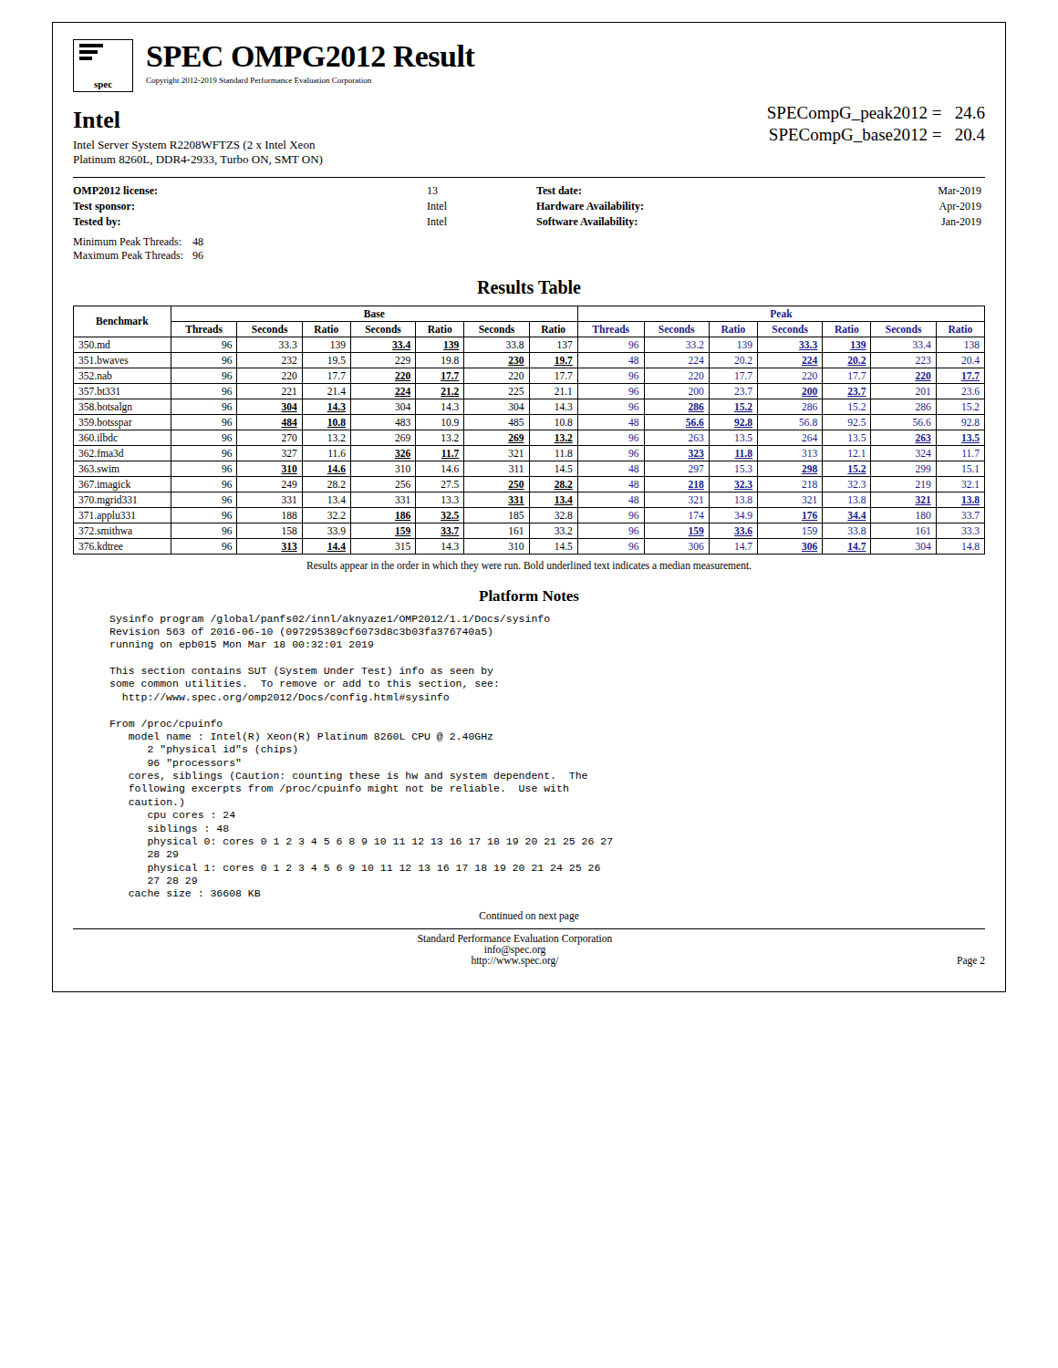spec
SPEC OMPG2012 Result
Copyright 2012-2019 Standard Performance Evaluation Corporation
Intel
Intel Server System R2208WFTZS (2 x Intel Xeon
Platinum 8260L, DDR4-2933, Turbo ON, SMT ON)
SPECompG_peak2012 = 24.6
SPECompG_base2012 = 20.4
| OMP2012 license: | 13 |
| Test sponsor: | Intel |
| Tested by: | Intel |
| Test date: | Mar-2019 |
| Hardware Availability: | Apr-2019 |
| Software Availability: | Jan-2019 |
| Minimum Peak Threads: | 48 |
| Maximum Peak Threads: | 96 |
Results Table
| Benchmark | Base | Peak |
| --- | --- | --- |
| Threads | Seconds | Ratio | Seconds | Ratio | Seconds | Ratio | Threads | Seconds | Ratio | Seconds | Ratio | Seconds | Ratio |
| 350.md | 96 | 33.3 | 139 | 33.4 | 139 | 33.8 | 137 | 96 | 33.2 | 139 | 33.3 | 139 | 33.4 | 138 |
| 351.bwaves | 96 | 232 | 19.5 | 229 | 19.8 | 230 | 19.7 | 48 | 224 | 20.2 | 224 | 20.2 | 223 | 20.4 |
| 352.nab | 96 | 220 | 17.7 | 220 | 17.7 | 220 | 17.7 | 96 | 220 | 17.7 | 220 | 17.7 | 220 | 17.7 |
| 357.bt331 | 96 | 221 | 21.4 | 224 | 21.2 | 225 | 21.1 | 96 | 200 | 23.7 | 200 | 23.7 | 201 | 23.6 |
| 358.botsalgn | 96 | 304 | 14.3 | 304 | 14.3 | 304 | 14.3 | 96 | 286 | 15.2 | 286 | 15.2 | 286 | 15.2 |
| 359.botsspar | 96 | 484 | 10.8 | 483 | 10.9 | 485 | 10.8 | 48 | 56.6 | 92.8 | 56.8 | 92.5 | 56.6 | 92.8 |
| 360.ilbdc | 96 | 270 | 13.2 | 269 | 13.2 | 269 | 13.2 | 96 | 263 | 13.5 | 264 | 13.5 | 263 | 13.5 |
| 362.fma3d | 96 | 327 | 11.6 | 326 | 11.7 | 321 | 11.8 | 96 | 323 | 11.8 | 313 | 12.1 | 324 | 11.7 |
| 363.swim | 96 | 310 | 14.6 | 310 | 14.6 | 311 | 14.5 | 48 | 297 | 15.3 | 298 | 15.2 | 299 | 15.1 |
| 367.imagick | 96 | 249 | 28.2 | 256 | 27.5 | 250 | 28.2 | 48 | 218 | 32.3 | 218 | 32.3 | 219 | 32.1 |
| 370.mgrid331 | 96 | 331 | 13.4 | 331 | 13.3 | 331 | 13.4 | 48 | 321 | 13.8 | 321 | 13.8 | 321 | 13.8 |
| 371.applu331 | 96 | 188 | 32.2 | 186 | 32.5 | 185 | 32.8 | 96 | 174 | 34.9 | 176 | 34.4 | 180 | 33.7 |
| 372.smithwa | 96 | 158 | 33.9 | 159 | 33.7 | 161 | 33.2 | 96 | 159 | 33.6 | 159 | 33.8 | 161 | 33.3 |
| 376.kdtree | 96 | 313 | 14.4 | 315 | 14.3 | 310 | 14.5 | 96 | 306 | 14.7 | 306 | 14.7 | 304 | 14.8 |
Results appear in the order in which they were run. Bold underlined text indicates a median measurement.
Platform Notes
Sysinfo program /global/panfs02/innl/aknyaze1/OMP2012/1.1/Docs/sysinfo
Revision 563 of 2016-06-10 (097295389cf6073d8c3b03fa376740a5)
running on epb015 Mon Mar 18 00:32:01 2019

This section contains SUT (System Under Test) info as seen by
some common utilities.  To remove or add to this section, see:
  http://www.spec.org/omp2012/Docs/config.html#sysinfo

From /proc/cpuinfo
   model name : Intel(R) Xeon(R) Platinum 8260L CPU @ 2.40GHz
      2 "physical id"s (chips)
      96 "processors"
   cores, siblings (Caution: counting these is hw and system dependent.  The
   following excerpts from /proc/cpuinfo might not be reliable.  Use with
   caution.)
      cpu cores : 24
      siblings : 48
      physical 0: cores 0 1 2 3 4 5 6 8 9 10 11 12 13 16 17 18 19 20 21 25 26 27
      28 29
      physical 1: cores 0 1 2 3 4 5 6 9 10 11 12 13 16 17 18 19 20 21 24 25 26
      27 28 29
   cache size : 36608 KB
Continued on next page
Standard Performance Evaluation Corporation
info@spec.org
http://www.spec.org/
Page 2